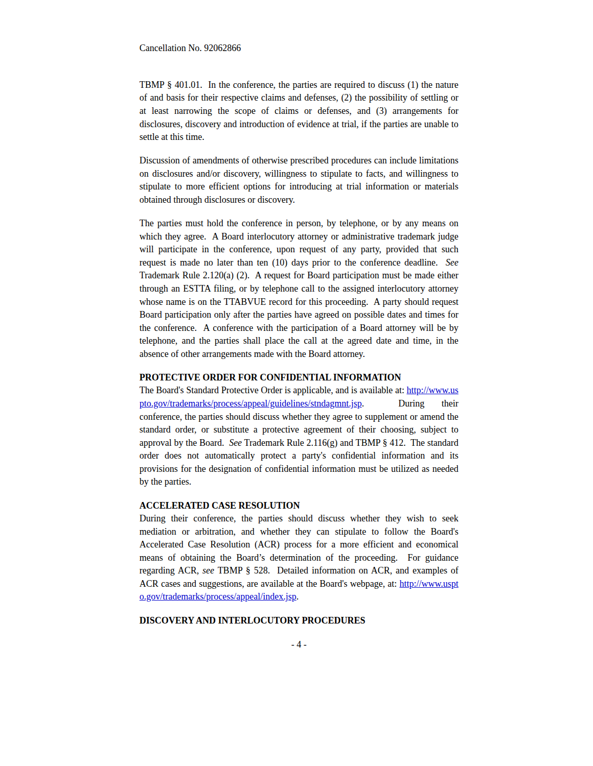Cancellation No. 92062866
TBMP § 401.01. In the conference, the parties are required to discuss (1) the nature of and basis for their respective claims and defenses, (2) the possibility of settling or at least narrowing the scope of claims or defenses, and (3) arrangements for disclosures, discovery and introduction of evidence at trial, if the parties are unable to settle at this time.
Discussion of amendments of otherwise prescribed procedures can include limitations on disclosures and/or discovery, willingness to stipulate to facts, and willingness to stipulate to more efficient options for introducing at trial information or materials obtained through disclosures or discovery.
The parties must hold the conference in person, by telephone, or by any means on which they agree. A Board interlocutory attorney or administrative trademark judge will participate in the conference, upon request of any party, provided that such request is made no later than ten (10) days prior to the conference deadline. See Trademark Rule 2.120(a) (2). A request for Board participation must be made either through an ESTTA filing, or by telephone call to the assigned interlocutory attorney whose name is on the TTABVUE record for this proceeding. A party should request Board participation only after the parties have agreed on possible dates and times for the conference. A conference with the participation of a Board attorney will be by telephone, and the parties shall place the call at the agreed date and time, in the absence of other arrangements made with the Board attorney.
PROTECTIVE ORDER FOR CONFIDENTIAL INFORMATION
The Board's Standard Protective Order is applicable, and is available at: http://www.uspto.gov/trademarks/process/appeal/guidelines/stndagmnt.jsp. During their conference, the parties should discuss whether they agree to supplement or amend the standard order, or substitute a protective agreement of their choosing, subject to approval by the Board. See Trademark Rule 2.116(g) and TBMP § 412. The standard order does not automatically protect a party's confidential information and its provisions for the designation of confidential information must be utilized as needed by the parties.
ACCELERATED CASE RESOLUTION
During their conference, the parties should discuss whether they wish to seek mediation or arbitration, and whether they can stipulate to follow the Board's Accelerated Case Resolution (ACR) process for a more efficient and economical means of obtaining the Board’s determination of the proceeding. For guidance regarding ACR, see TBMP § 528. Detailed information on ACR, and examples of ACR cases and suggestions, are available at the Board's webpage, at: http://www.uspto.gov/trademarks/process/appeal/index.jsp.
DISCOVERY AND INTERLOCUTORY PROCEDURES
- 4 -